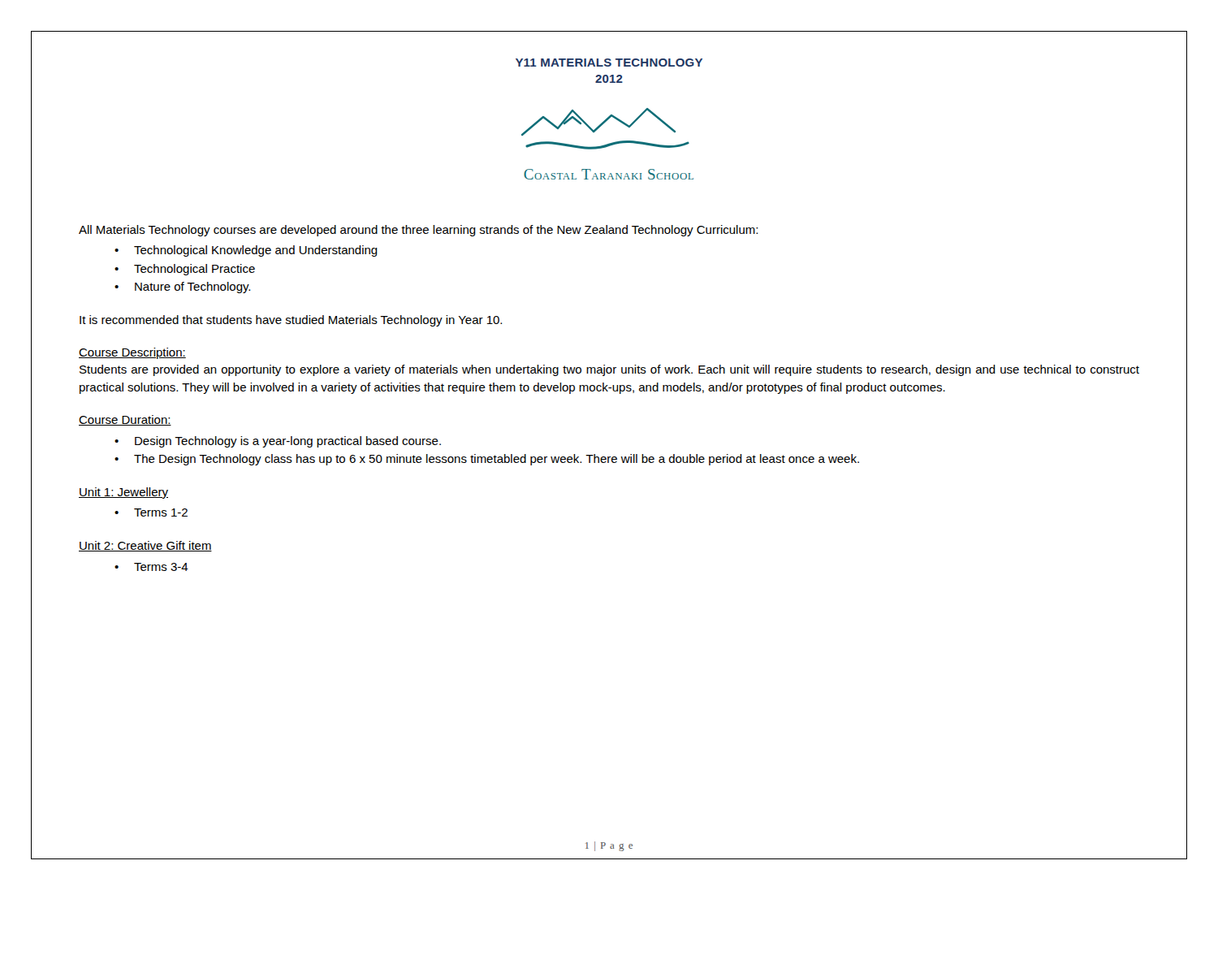Y11 MATERIALS TECHNOLOGY
2012
Coastal Taranaki School
All Materials Technology courses are developed around the three learning strands of the New Zealand Technology Curriculum:
Technological Knowledge and Understanding
Technological Practice
Nature of Technology.
It is recommended that students have studied Materials Technology in Year 10.
Course Description:
Students are provided an opportunity to explore a variety of materials when undertaking two major units of work. Each unit will require students to research, design and use technical to construct practical solutions. They will be involved in a variety of activities that require them to develop mock-ups, and models, and/or prototypes of final product outcomes.
Course Duration:
Design Technology is a year-long practical based course.
The Design Technology class has up to 6 x 50 minute lessons timetabled per week. There will be a double period at least once a week.
Unit 1: Jewellery
Terms 1-2
Unit 2: Creative Gift item
Terms 3-4
1 | P a g e